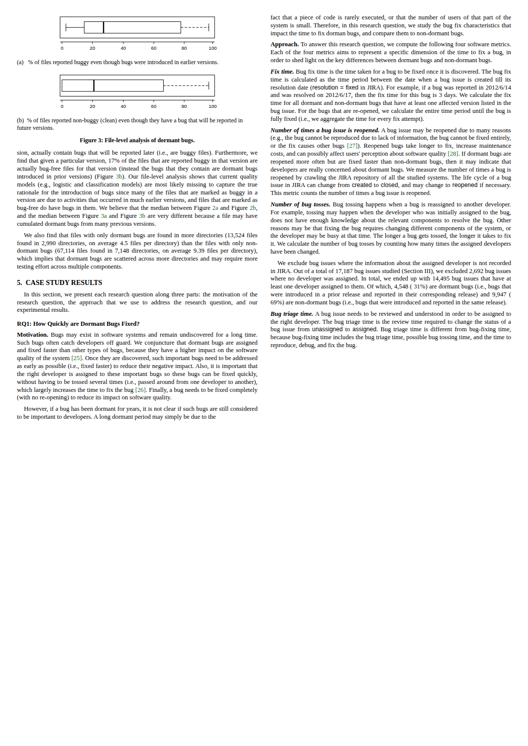0 20 40 60 80 100
(a) % of files reported buggy even though bugs were introduced in earlier versions.
0 20 40 60 80 100
(b) % of files reported non-buggy (clean) even though they have a bug that will be reported in future versions.
Figure 3: File-level analysis of dormant bugs.
sion, actually contain bugs that will be reported later (i.e., are buggy files). Furthermore, we find that given a particular version, 17% of the files that are reported buggy in that version are actually bug-free files for that version (instead the bugs that they contain are dormant bugs introduced in prior versions) (Figure 3b). Our file-level analysis shows that current quality models (e.g., logistic and classification models) are most likely missing to capture the true rationale for the introduction of bugs since many of the files that are marked as buggy in a version are due to activities that occurred in much earlier versions, and files that are marked as bug-free do have bugs in them. We believe that the median between Figure 2a and Figure 2b, and the median between Figure 3a and Figure 3b are very different because a file may have cumulated dormant bugs from many previous versions.
We also find that files with only dormant bugs are found in more directories (13,524 files found in 2,990 directories, on average 4.5 files per directory) than the files with only non-dormant bugs (67,114 files found in 7,148 directories, on average 9.39 files per directory), which implies that dormant bugs are scattered across more directories and may require more testing effort across multiple components.
5. CASE STUDY RESULTS
In this section, we present each research question along three parts: the motivation of the research question, the approach that we use to address the research question, and our experimental results.
RQ1: How Quickly are Dormant Bugs Fixed?
Motivation. Bugs may exist in software systems and remain undiscovered for a long time. Such bugs often catch developers off guard. We conjuncture that dormant bugs are assigned and fixed faster than other types of bugs, because they have a higher impact on the software quality of the system [25]. Once they are discovered, such important bugs need to be addressed as early as possible (i.e., fixed faster) to reduce their negative impact. Also, it is important that the right developer is assigned to these important bugs so these bugs can be fixed quickly, without having to be tossed several times (i.e., passed around from one developer to another), which largely increases the time to fix the bug [26]. Finally, a bug needs to be fixed completely (with no re-opening) to reduce its impact on software quality.
However, if a bug has been dormant for years, it is not clear if such bugs are still considered to be important to developers. A long dormant period may simply be due to the
fact that a piece of code is rarely executed, or that the number of users of that part of the system is small. Therefore, in this research question, we study the bug fix characteristics that impact the time to fix dorman bugs, and compare them to non-dormant bugs.
Approach. To answer this research question, we compute the following four software metrics. Each of the four metrics aims to represent a specific dimension of the time to fix a bug, in order to shed light on the key differences between dormant bugs and non-dormant bugs.
Fix time. Bug fix time is the time taken for a bug to be fixed once it is discovered. The bug fix time is calculated as the time period between the date when a bug issue is created till its resolution date (resolution = fixed in JIRA). For example, if a bug was reported in 2012/6/14 and was resolved on 2012/6/17, then the fix time for this bug is 3 days. We calculate the fix time for all dormant and non-dormant bugs that have at least one affected version listed in the bug issue. For the bugs that are re-opened, we calculate the entire time period until the bug is fully fixed (i.e., we aggregate the time for every fix attempt).
Number of times a bug issue is reopened. A bug issue may be reopened due to many reasons (e.g., the bug cannot be reproduced due to lack of information, the bug cannot be fixed entirely, or the fix causes other bugs [27]). Reopened bugs take longer to fix, increase maintenance costs, and can possibly affect users' perception about software quality [28]. If dormant bugs are reopened more often but are fixed faster than non-dormant bugs, then it may indicate that developers are really concerned about dormant bugs. We measure the number of times a bug is reopened by crawling the JIRA repository of all the studied systems. The life cycle of a bug issue in JIRA can change from created to closed, and may change to reopened if necessary. This metric counts the number of times a bug issue is reopened.
Number of bug tosses. Bug tossing happens when a bug is reassigned to another developer. For example, tossing may happen when the developer who was initially assigned to the bug, does not have enough knowledge about the relevant components to resolve the bug. Other reasons may be that fixing the bug requires changing different components of the system, or the developer may be busy at that time. The longer a bug gets tossed, the longer it takes to fix it. We calculate the number of bug tosses by counting how many times the assigned developers have been changed.
We exclude bug issues where the information about the assigned developer is not recorded in JIRA. Out of a total of 17,187 bug issues studied (Section III), we excluded 2,692 bug issues where no developer was assigned. In total, we ended up with 14,495 bug issues that have at least one developer assigned to them. Of which, 4,548 ( 31%) are dormant bugs (i.e., bugs that were introduced in a prior release and reported in their corresponding release) and 9,947 ( 69%) are non-dormant bugs (i.e., bugs that were introduced and reported in the same release).
Bug triage time. A bug issue needs to be reviewed and understood in order to be assigned to the right developer. The bug triage time is the review time required to change the status of a bug issue from unassigned to assigned. Bug triage time is different from bug-fixing time, because bug-fixing time includes the bug triage time, possible bug tossing time, and the time to reproduce, debug, and fix the bug.